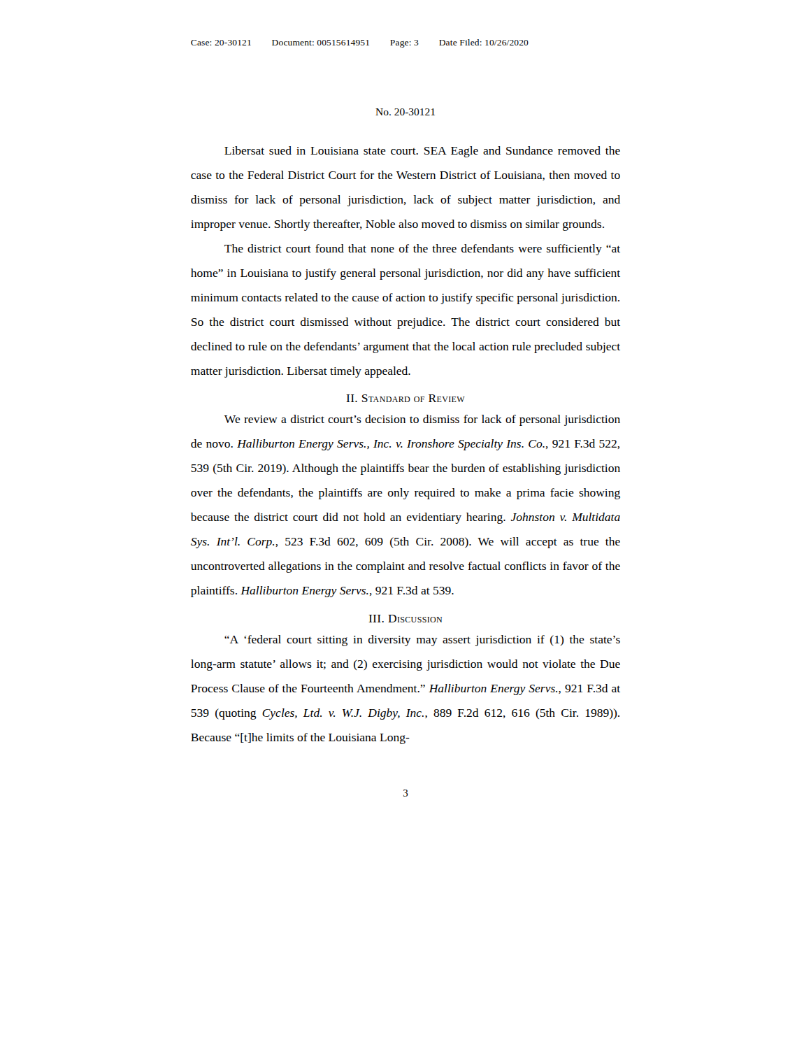Case: 20-30121 Document: 00515614951 Page: 3 Date Filed: 10/26/2020
No. 20-30121
Libersat sued in Louisiana state court. SEA Eagle and Sundance removed the case to the Federal District Court for the Western District of Louisiana, then moved to dismiss for lack of personal jurisdiction, lack of subject matter jurisdiction, and improper venue. Shortly thereafter, Noble also moved to dismiss on similar grounds.
The district court found that none of the three defendants were sufficiently “at home” in Louisiana to justify general personal jurisdiction, nor did any have sufficient minimum contacts related to the cause of action to justify specific personal jurisdiction. So the district court dismissed without prejudice. The district court considered but declined to rule on the defendants’ argument that the local action rule precluded subject matter jurisdiction. Libersat timely appealed.
II. Standard of Review
We review a district court’s decision to dismiss for lack of personal jurisdiction de novo. Halliburton Energy Servs., Inc. v. Ironshore Specialty Ins. Co., 921 F.3d 522, 539 (5th Cir. 2019). Although the plaintiffs bear the burden of establishing jurisdiction over the defendants, the plaintiffs are only required to make a prima facie showing because the district court did not hold an evidentiary hearing. Johnston v. Multidata Sys. Int’l. Corp., 523 F.3d 602, 609 (5th Cir. 2008). We will accept as true the uncontroverted allegations in the complaint and resolve factual conflicts in favor of the plaintiffs. Halliburton Energy Servs., 921 F.3d at 539.
III. Discussion
“A ‘federal court sitting in diversity may assert jurisdiction if (1) the state’s long-arm statute’ allows it; and (2) exercising jurisdiction would not violate the Due Process Clause of the Fourteenth Amendment.” Halliburton Energy Servs., 921 F.3d at 539 (quoting Cycles, Ltd. v. W.J. Digby, Inc., 889 F.2d 612, 616 (5th Cir. 1989)). Because “[t]he limits of the Louisiana Long-
3